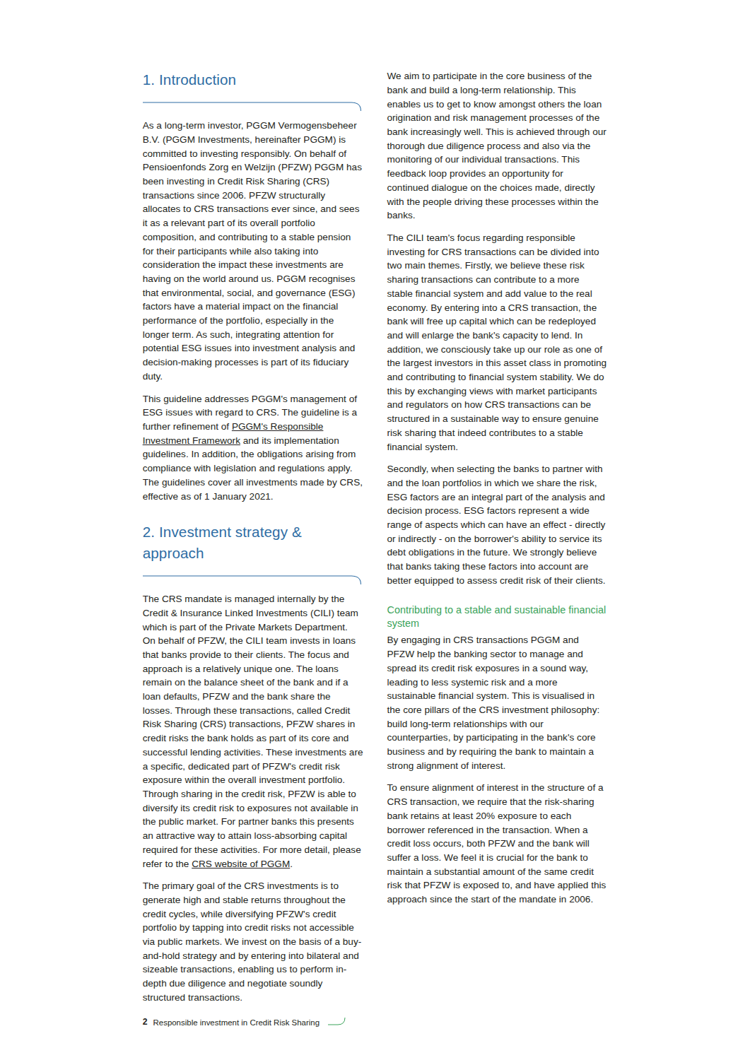1. Introduction
As a long-term investor, PGGM Vermogensbeheer B.V. (PGGM Investments, hereinafter PGGM) is committed to investing responsibly. On behalf of Pensioenfonds Zorg en Welzijn (PFZW) PGGM has been investing in Credit Risk Sharing (CRS) transactions since 2006. PFZW structurally allocates to CRS transactions ever since, and sees it as a relevant part of its overall portfolio composition, and contributing to a stable pension for their participants while also taking into consideration the impact these investments are having on the world around us. PGGM recognises that environmental, social, and governance (ESG) factors have a material impact on the financial performance of the portfolio, especially in the longer term. As such, integrating attention for potential ESG issues into investment analysis and decision-making processes is part of its fiduciary duty.
This guideline addresses PGGM's management of ESG issues with regard to CRS. The guideline is a further refinement of PGGM's Responsible Investment Framework and its implementation guidelines. In addition, the obligations arising from compliance with legislation and regulations apply. The guidelines cover all investments made by CRS, effective as of 1 January 2021.
2. Investment strategy & approach
The CRS mandate is managed internally by the Credit & Insurance Linked Investments (CILI) team which is part of the Private Markets Department. On behalf of PFZW, the CILI team invests in loans that banks provide to their clients. The focus and approach is a relatively unique one. The loans remain on the balance sheet of the bank and if a loan defaults, PFZW and the bank share the losses. Through these transactions, called Credit Risk Sharing (CRS) transactions, PFZW shares in credit risks the bank holds as part of its core and successful lending activities. These investments are a specific, dedicated part of PFZW's credit risk exposure within the overall investment portfolio. Through sharing in the credit risk, PFZW is able to diversify its credit risk to exposures not available in the public market. For partner banks this presents an attractive way to attain loss-absorbing capital required for these activities. For more detail, please refer to the CRS website of PGGM.
The primary goal of the CRS investments is to generate high and stable returns throughout the credit cycles, while diversifying PFZW's credit portfolio by tapping into credit risks not accessible via public markets. We invest on the basis of a buy-and-hold strategy and by entering into bilateral and sizeable transactions, enabling us to perform in-depth due diligence and negotiate soundly structured transactions.
We aim to participate in the core business of the bank and build a long-term relationship. This enables us to get to know amongst others the loan origination and risk management processes of the bank increasingly well. This is achieved through our thorough due diligence process and also via the monitoring of our individual transactions. This feedback loop provides an opportunity for continued dialogue on the choices made, directly with the people driving these processes within the banks.
The CILI team's focus regarding responsible investing for CRS transactions can be divided into two main themes. Firstly, we believe these risk sharing transactions can contribute to a more stable financial system and add value to the real economy. By entering into a CRS transaction, the bank will free up capital which can be redeployed and will enlarge the bank's capacity to lend. In addition, we consciously take up our role as one of the largest investors in this asset class in promoting and contributing to financial system stability. We do this by exchanging views with market participants and regulators on how CRS transactions can be structured in a sustainable way to ensure genuine risk sharing that indeed contributes to a stable financial system.
Secondly, when selecting the banks to partner with and the loan portfolios in which we share the risk, ESG factors are an integral part of the analysis and decision process. ESG factors represent a wide range of aspects which can have an effect - directly or indirectly - on the borrower's ability to service its debt obligations in the future. We strongly believe that banks taking these factors into account are better equipped to assess credit risk of their clients.
Contributing to a stable and sustainable financial system
By engaging in CRS transactions PGGM and PFZW help the banking sector to manage and spread its credit risk exposures in a sound way, leading to less systemic risk and a more sustainable financial system. This is visualised in the core pillars of the CRS investment philosophy: build long-term relationships with our counterparties, by participating in the bank's core business and by requiring the bank to maintain a strong alignment of interest.
To ensure alignment of interest in the structure of a CRS transaction, we require that the risk-sharing bank retains at least 20% exposure to each borrower referenced in the transaction. When a credit loss occurs, both PFZW and the bank will suffer a loss. We feel it is crucial for the bank to maintain a substantial amount of the same credit risk that PFZW is exposed to, and have applied this approach since the start of the mandate in 2006.
2 Responsible investment in Credit Risk Sharing